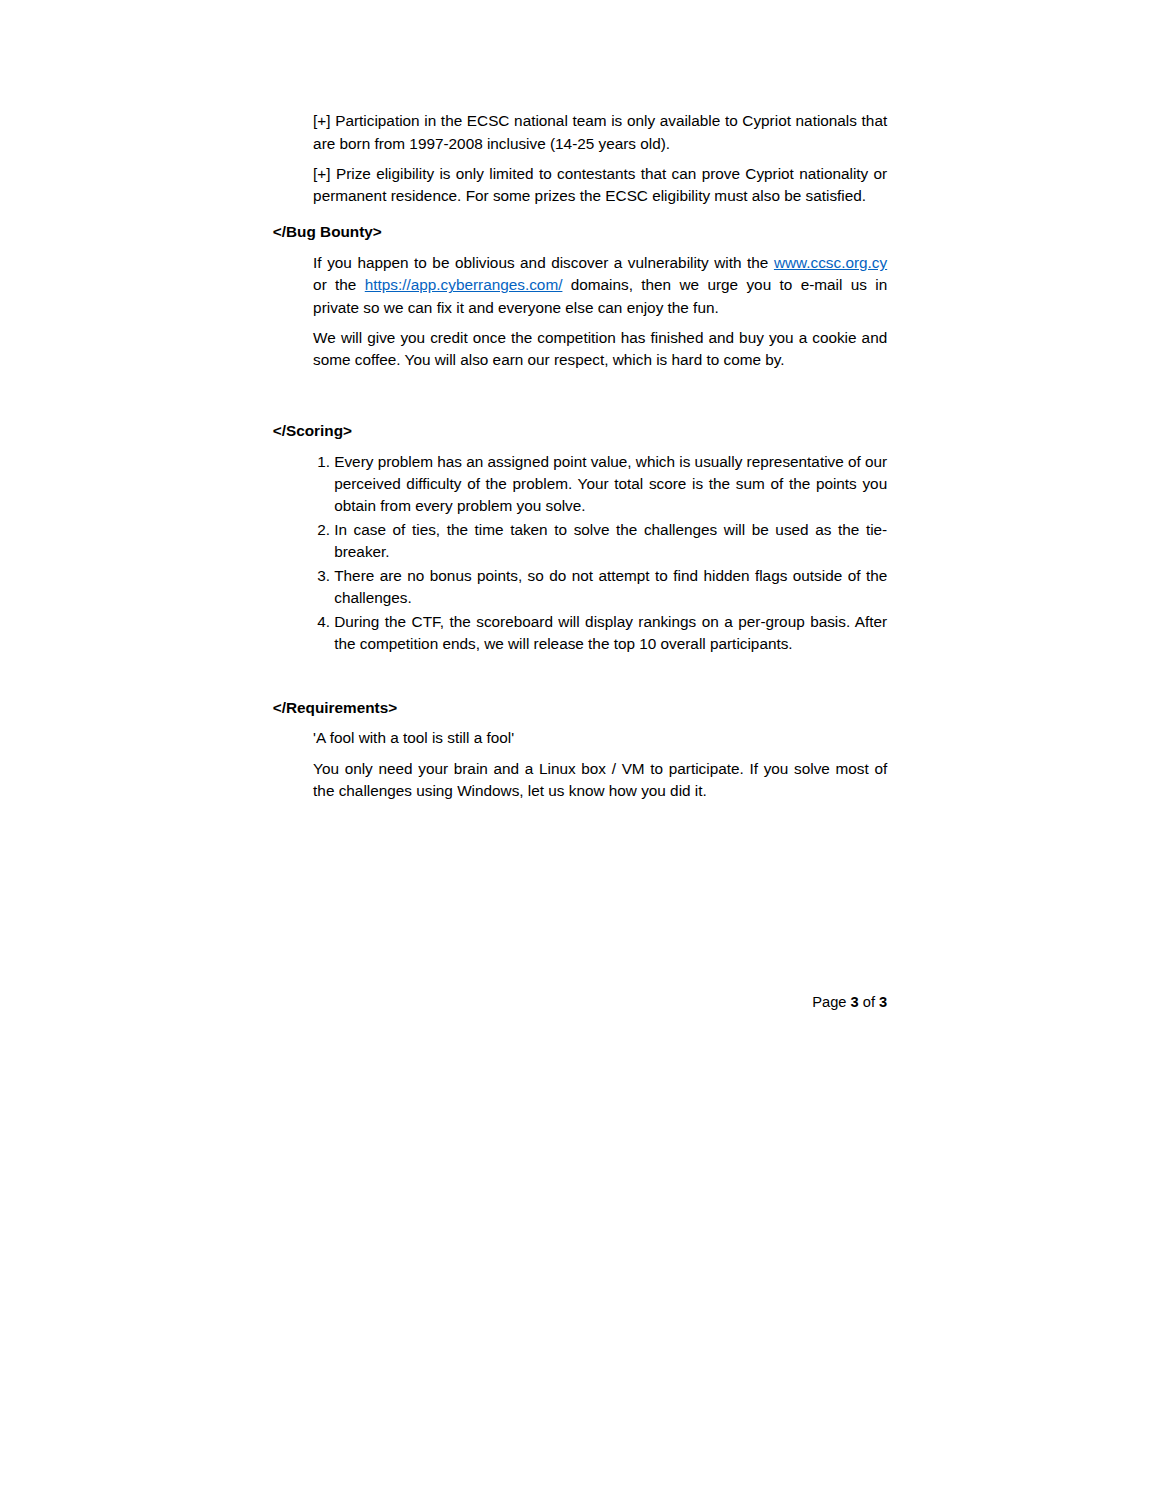[+] Participation in the ECSC national team is only available to Cypriot nationals that are born from 1997-2008 inclusive (14-25 years old).
[+] Prize eligibility is only limited to contestants that can prove Cypriot nationality or permanent residence. For some prizes the ECSC eligibility must also be satisfied.
</Bug Bounty>
If you happen to be oblivious and discover a vulnerability with the www.ccsc.org.cy or the https://app.cyberranges.com/ domains, then we urge you to e-mail us in private so we can fix it and everyone else can enjoy the fun.
We will give you credit once the competition has finished and buy you a cookie and some coffee. You will also earn our respect, which is hard to come by.
</Scoring>
Every problem has an assigned point value, which is usually representative of our perceived difficulty of the problem. Your total score is the sum of the points you obtain from every problem you solve.
In case of ties, the time taken to solve the challenges will be used as the tie-breaker.
There are no bonus points, so do not attempt to find hidden flags outside of the challenges.
During the CTF, the scoreboard will display rankings on a per-group basis. After the competition ends, we will release the top 10 overall participants.
</Requirements>
'A fool with a tool is still a fool'
You only need your brain and a Linux box / VM to participate. If you solve most of the challenges using Windows, let us know how you did it.
Page 3 of 3